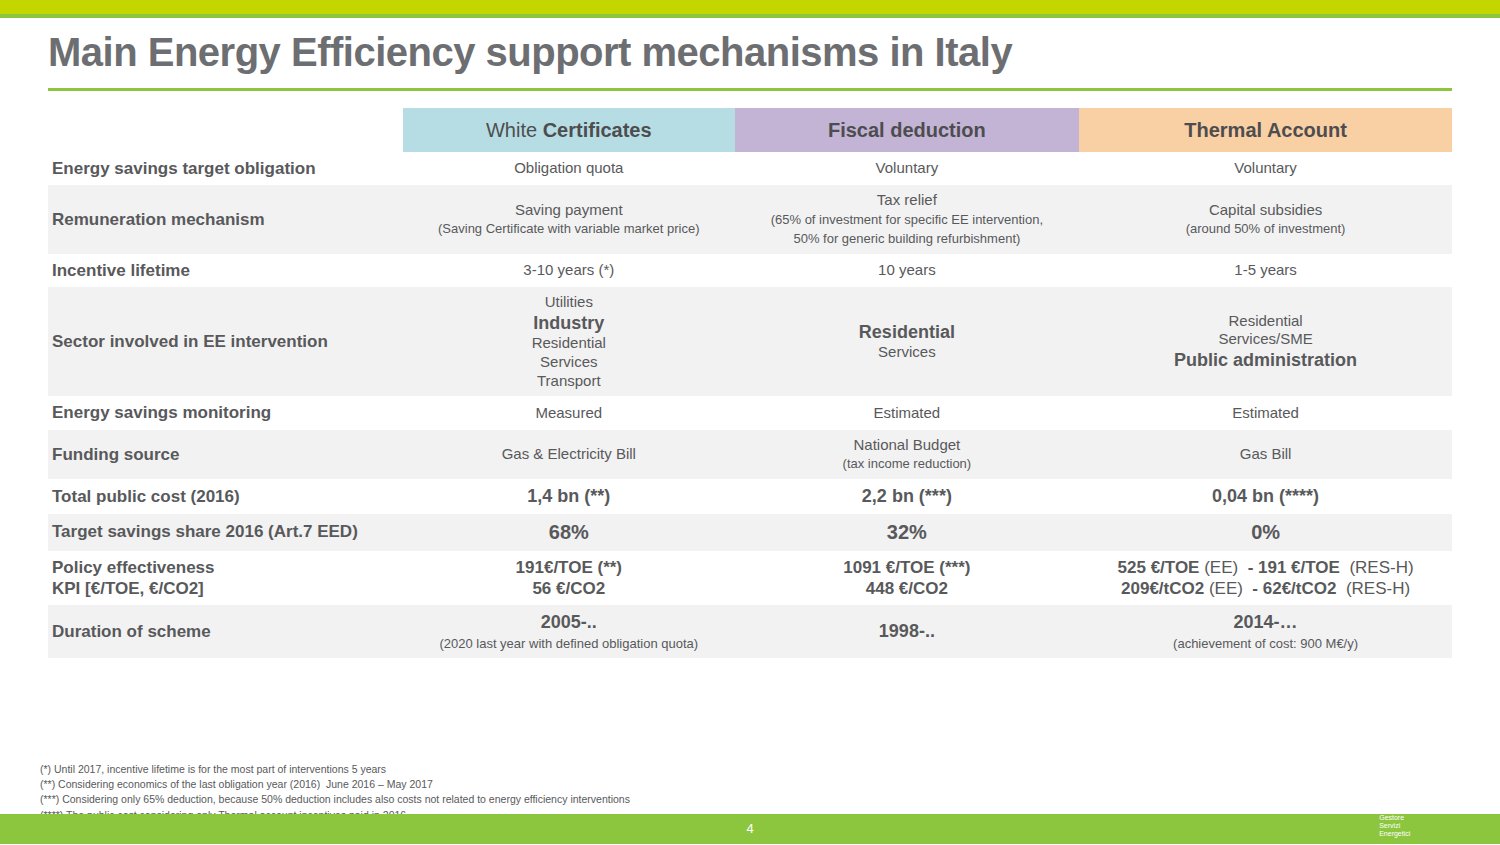Main Energy Efficiency support mechanisms in Italy
| | White Certificates | Fiscal deduction | Thermal Account |
| --- | --- | --- | --- |
| Energy savings target obligation | Obligation quota | Voluntary | Voluntary |
| Remuneration mechanism | Saving payment (Saving Certificate with variable market price) | Tax relief (65% of investment for specific EE intervention, 50% for generic building refurbishment) | Capital subsidies (around 50% of investment) |
| Incentive lifetime | 3-10 years (*) | 10 years | 1-5 years |
| Sector involved in EE intervention | Utilities Industry Residential Services Transport | Residential Services | Residential Services/SME Public administration |
| Energy savings monitoring | Measured | Estimated | Estimated |
| Funding source | Gas & Electricity Bill | National Budget (tax income reduction) | Gas Bill |
| Total public cost (2016) | 1,4 bn (**) | 2,2 bn (***) | 0,04 bn (****) |
| Target savings share 2016 (Art.7 EED) | 68% | 32% | 0% |
| Policy effectiveness KPI [€/TOE, €/CO2] | 191€/TOE (**) 56 €/CO2 | 1091 €/TOE (***) 448 €/CO2 | 525 €/TOE (EE) - 191 €/TOE (RES-H) 209€/tCO2 (EE) - 62€/tCO2 (RES-H) |
| Duration of scheme | 2005-.. (2020 last year with defined obligation quota) | 1998-.. | 2014-… (achievement of cost: 900 M€/y) |
(*) Until 2017, incentive lifetime is for the most part of interventions 5 years
(**) Considering economics of the last obligation year (2016) June 2016 – May 2017
(***) Considering only 65% deduction, because 50% deduction includes also costs not related to energy efficiency interventions
(****) The public cost considering only Thermal account incentives paid in 2016
4
GSE Gestore
Servizi
Energetici